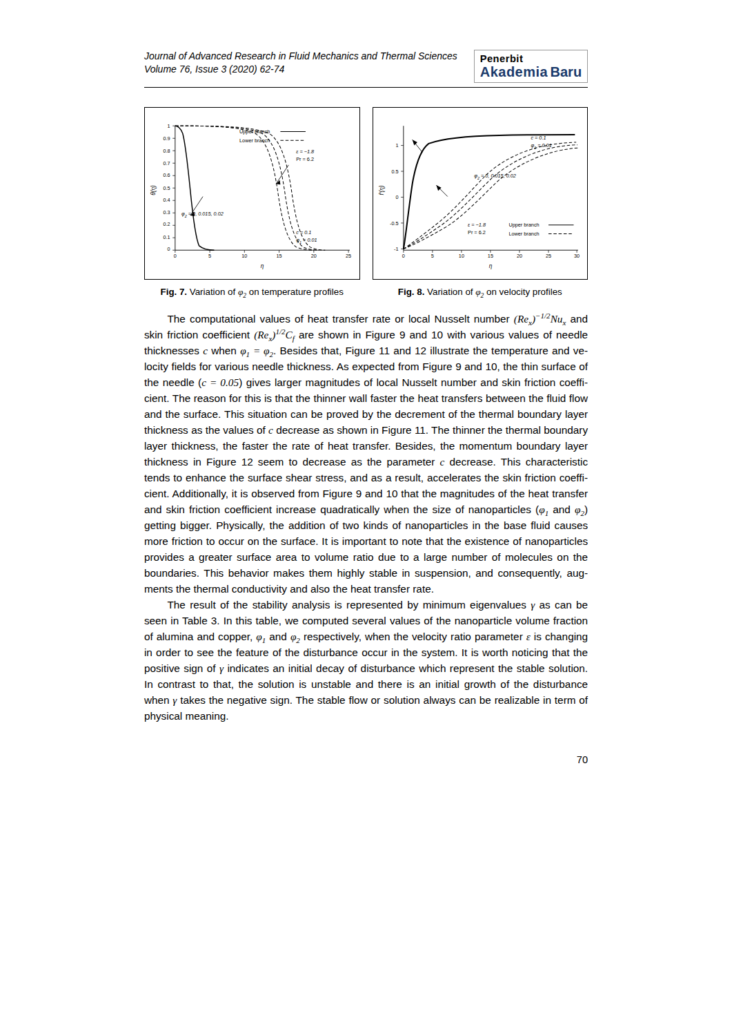Journal of Advanced Research in Fluid Mechanics and Thermal Sciences
Volume 76, Issue 3 (2020) 62-74
Penerbit
Akademia Baru
1 0.9 0.8 0.7 0.6 0.5 0.4 0.3 0.2 0.1 0 0 5 10 15 20 25 η θ(η) Upper branch Lower branch ε = −1.8 Pr = 6.2 c = 0.1 φ1 = 0.01 φ2 = 0, 0.015, 0.02
Fig. 7. Variation of φ2 on temperature profiles
1 0.5 0 -0.5 -1 0 5 10 15 20 25 30 η f′(η) c = 0.1 φ1 = 0.01 φ2 = 0, 0.015, 0.02 ε = −1.8 Pr = 6.2 Upper branch Lower branch
Fig. 8. Variation of φ2 on velocity profiles
The computational values of heat transfer rate or local Nusselt number (Rex)−1/2Nux and skin friction coefficient (Rex)1/2Cf are shown in Figure 9 and 10 with various values of needle thicknesses c when φ1 = φ2. Besides that, Figure 11 and 12 illustrate the temperature and velocity fields for various needle thickness. As expected from Figure 9 and 10, the thin surface of the needle (c = 0.05) gives larger magnitudes of local Nusselt number and skin friction coefficient. The reason for this is that the thinner wall faster the heat transfers between the fluid flow and the surface. This situation can be proved by the decrement of the thermal boundary layer thickness as the values of c decrease as shown in Figure 11. The thinner the thermal boundary layer thickness, the faster the rate of heat transfer. Besides, the momentum boundary layer thickness in Figure 12 seem to decrease as the parameter c decrease. This characteristic tends to enhance the surface shear stress, and as a result, accelerates the skin friction coefficient. Additionally, it is observed from Figure 9 and 10 that the magnitudes of the heat transfer and skin friction coefficient increase quadratically when the size of nanoparticles (φ1 and φ2) getting bigger. Physically, the addition of two kinds of nanoparticles in the base fluid causes more friction to occur on the surface. It is important to note that the existence of nanoparticles provides a greater surface area to volume ratio due to a large number of molecules on the boundaries. This behavior makes them highly stable in suspension, and consequently, augments the thermal conductivity and also the heat transfer rate.
The result of the stability analysis is represented by minimum eigenvalues γ as can be seen in Table 3. In this table, we computed several values of the nanoparticle volume fraction of alumina and copper, φ1 and φ2 respectively, when the velocity ratio parameter ε is changing in order to see the feature of the disturbance occur in the system. It is worth noticing that the positive sign of γ indicates an initial decay of disturbance which represent the stable solution. In contrast to that, the solution is unstable and there is an initial growth of the disturbance when γ takes the negative sign. The stable flow or solution always can be realizable in term of physical meaning.
70